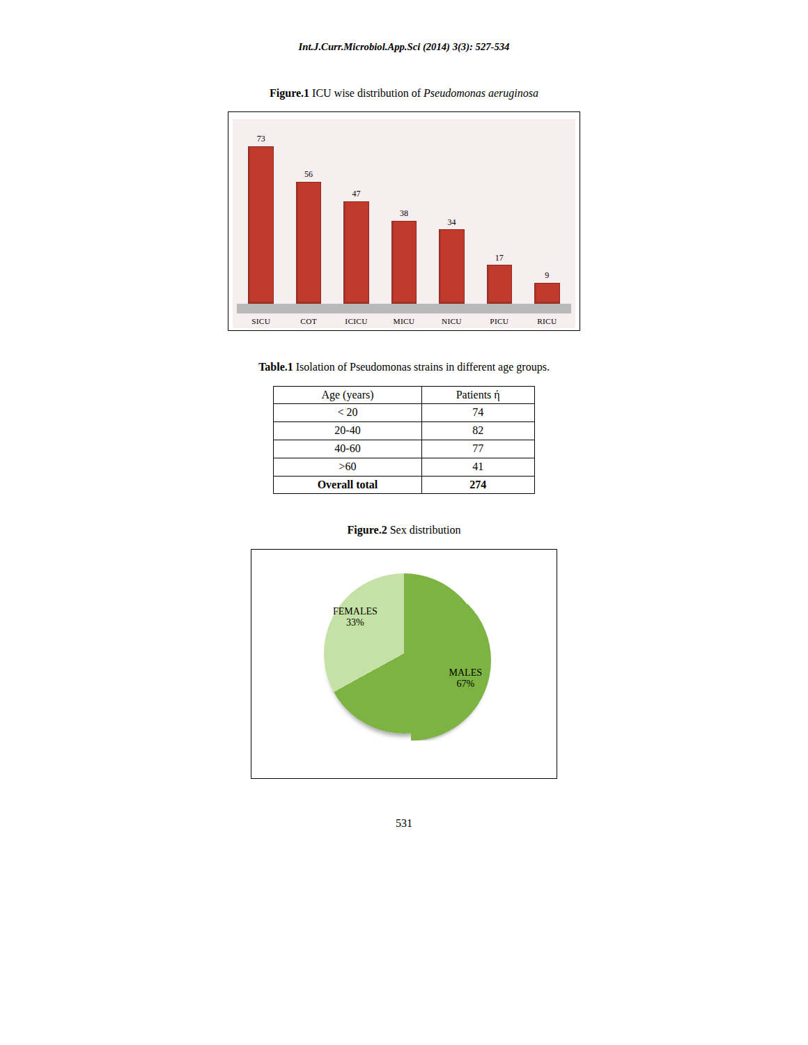Int.J.Curr.Microbiol.App.Sci (2014) 3(3): 527-534
Figure.1 ICU wise distribution of Pseudomonas aeruginosa
73
56
47
38
34
17
9
SICU COT ICICU MICU NICU PICU RICU
Table.1 Isolation of Pseudomonas strains in different age groups.
| Age (years) | Patients ή |
| < 20 | 74 |
| 20-40 | 82 |
| 40-60 | 77 |
| >60 | 41 |
| Overall total | 274 |
Figure.2 Sex distribution
FEMALES
33%
MALES
67%
531